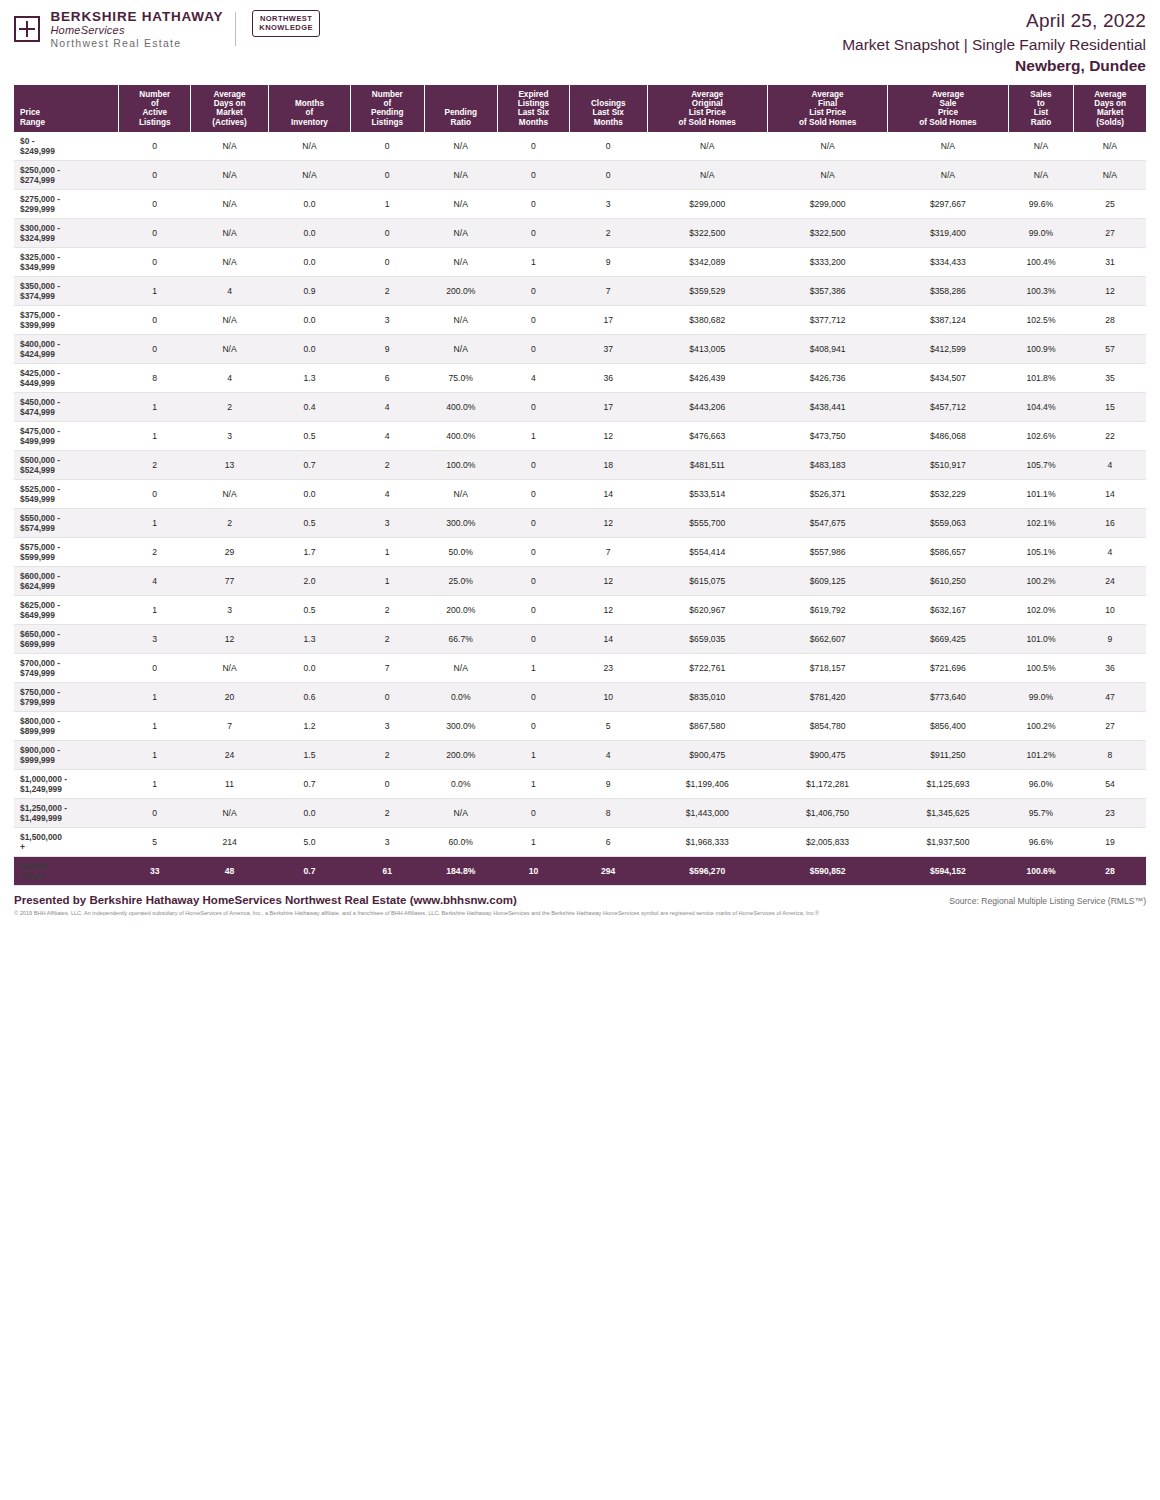BERKSHIRE HATHAWAY
HomeServices
Northwest Real Estate
NORTHWEST
KNOWLEDGE
April 25, 2022
Market Snapshot | Single Family Residential
Newberg, Dundee
| Price Range | Number of Active Listings | Average Days on Market (Actives) | Months of Inventory | Number of Pending Listings | Pending Ratio | Expired Listings Last Six Months | Closings Last Six Months | Average Original List Price of Sold Homes | Average Final List Price of Sold Homes | Average Sale Price of Sold Homes | Sales to List Ratio | Average Days on Market (Solds) |
| --- | --- | --- | --- | --- | --- | --- | --- | --- | --- | --- | --- | --- |
| $0 - $249,999 | 0 | N/A | N/A | 0 | N/A | 0 | 0 | N/A | N/A | N/A | N/A | N/A |
| $250,000 - $274,999 | 0 | N/A | N/A | 0 | N/A | 0 | 0 | N/A | N/A | N/A | N/A | N/A |
| $275,000 - $299,999 | 0 | N/A | 0.0 | 1 | N/A | 0 | 3 | $299,000 | $299,000 | $297,667 | 99.6% | 25 |
| $300,000 - $324,999 | 0 | N/A | 0.0 | 0 | N/A | 0 | 2 | $322,500 | $322,500 | $319,400 | 99.0% | 27 |
| $325,000 - $349,999 | 0 | N/A | 0.0 | 0 | N/A | 1 | 9 | $342,089 | $333,200 | $334,433 | 100.4% | 31 |
| $350,000 - $374,999 | 1 | 4 | 0.9 | 2 | 200.0% | 0 | 7 | $359,529 | $357,386 | $358,286 | 100.3% | 12 |
| $375,000 - $399,999 | 0 | N/A | 0.0 | 3 | N/A | 0 | 17 | $380,682 | $377,712 | $387,124 | 102.5% | 28 |
| $400,000 - $424,999 | 0 | N/A | 0.0 | 9 | N/A | 0 | 37 | $413,005 | $408,941 | $412,599 | 100.9% | 57 |
| $425,000 - $449,999 | 8 | 4 | 1.3 | 6 | 75.0% | 4 | 36 | $426,439 | $426,736 | $434,507 | 101.8% | 35 |
| $450,000 - $474,999 | 1 | 2 | 0.4 | 4 | 400.0% | 0 | 17 | $443,206 | $438,441 | $457,712 | 104.4% | 15 |
| $475,000 - $499,999 | 1 | 3 | 0.5 | 4 | 400.0% | 1 | 12 | $476,663 | $473,750 | $486,068 | 102.6% | 22 |
| $500,000 - $524,999 | 2 | 13 | 0.7 | 2 | 100.0% | 0 | 18 | $481,511 | $483,183 | $510,917 | 105.7% | 4 |
| $525,000 - $549,999 | 0 | N/A | 0.0 | 4 | N/A | 0 | 14 | $533,514 | $526,371 | $532,229 | 101.1% | 14 |
| $550,000 - $574,999 | 1 | 2 | 0.5 | 3 | 300.0% | 0 | 12 | $555,700 | $547,675 | $559,063 | 102.1% | 16 |
| $575,000 - $599,999 | 2 | 29 | 1.7 | 1 | 50.0% | 0 | 7 | $554,414 | $557,986 | $586,657 | 105.1% | 4 |
| $600,000 - $624,999 | 4 | 77 | 2.0 | 1 | 25.0% | 0 | 12 | $615,075 | $609,125 | $610,250 | 100.2% | 24 |
| $625,000 - $649,999 | 1 | 3 | 0.5 | 2 | 200.0% | 0 | 12 | $620,967 | $619,792 | $632,167 | 102.0% | 10 |
| $650,000 - $699,999 | 3 | 12 | 1.3 | 2 | 66.7% | 0 | 14 | $659,035 | $662,607 | $669,425 | 101.0% | 9 |
| $700,000 - $749,999 | 0 | N/A | 0.0 | 7 | N/A | 1 | 23 | $722,761 | $718,157 | $721,696 | 100.5% | 36 |
| $750,000 - $799,999 | 1 | 20 | 0.6 | 0 | 0.0% | 0 | 10 | $835,010 | $781,420 | $773,640 | 99.0% | 47 |
| $800,000 - $899,999 | 1 | 7 | 1.2 | 3 | 300.0% | 0 | 5 | $867,580 | $854,780 | $856,400 | 100.2% | 27 |
| $900,000 - $999,999 | 1 | 24 | 1.5 | 2 | 200.0% | 1 | 4 | $900,475 | $900,475 | $911,250 | 101.2% | 8 |
| $1,000,000 - $1,249,999 | 1 | 11 | 0.7 | 0 | 0.0% | 1 | 9 | $1,199,406 | $1,172,281 | $1,125,693 | 96.0% | 54 |
| $1,250,000 - $1,499,999 | 0 | N/A | 0.0 | 2 | N/A | 0 | 8 | $1,443,000 | $1,406,750 | $1,345,625 | 95.7% | 23 |
| $1,500,000 + | 5 | 214 | 5.0 | 3 | 60.0% | 1 | 6 | $1,968,333 | $2,005,833 | $1,937,500 | 96.6% | 19 |
| Market Totals | 33 | 48 | 0.7 | 61 | 184.8% | 10 | 294 | $596,270 | $590,852 | $594,152 | 100.6% | 28 |
Presented by Berkshire Hathaway HomeServices Northwest Real Estate (www.bhhsnw.com)
Source: Regional Multiple Listing Service (RMLS™)
© 2019 BHH Affiliates, LLC. An independently operated subsidiary of HomeServices of America, Inc., a Berkshire Hathaway affiliate, and a franchisee of BHH Affiliates, LLC. Berkshire Hathaway HomeServices and the Berkshire Hathaway HomeServices symbol are registered service marks of HomeServices of America, Inc.®